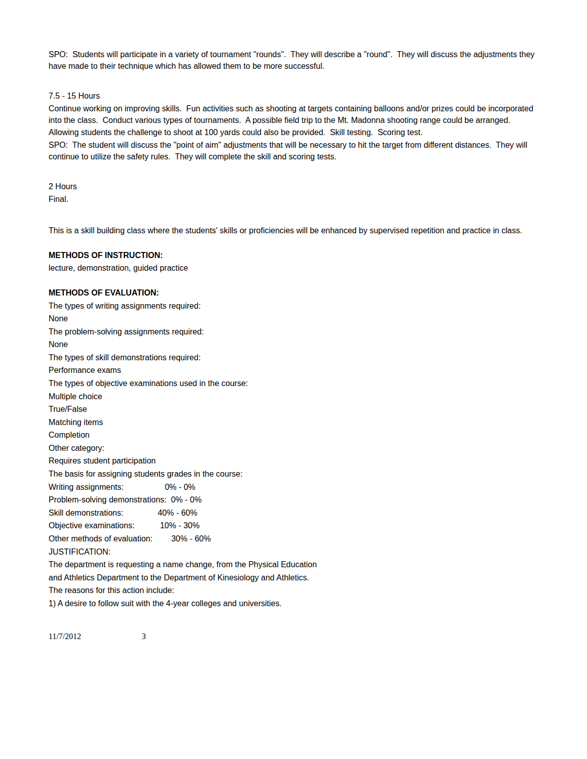SPO: Students will participate in a variety of tournament "rounds". They will describe a "round". They will discuss the adjustments they have made to their technique which has allowed them to be more successful.
7.5 - 15 Hours
Continue working on improving skills. Fun activities such as shooting at targets containing balloons and/or prizes could be incorporated into the class. Conduct various types of tournaments. A possible field trip to the Mt. Madonna shooting range could be arranged. Allowing students the challenge to shoot at 100 yards could also be provided. Skill testing. Scoring test.
SPO: The student will discuss the "point of aim" adjustments that will be necessary to hit the target from different distances. They will continue to utilize the safety rules. They will complete the skill and scoring tests.
2 Hours
Final.
This is a skill building class where the students' skills or proficiencies will be enhanced by supervised repetition and practice in class.
METHODS OF INSTRUCTION:
lecture, demonstration, guided practice
METHODS OF EVALUATION:
The types of writing assignments required:
None
The problem-solving assignments required:
None
The types of skill demonstrations required:
Performance exams
The types of objective examinations used in the course:
Multiple choice
True/False
Matching items
Completion
Other category:
Requires student participation
The basis for assigning students grades in the course:
Writing assignments: 0% - 0%
Problem-solving demonstrations: 0% - 0%
Skill demonstrations: 40% - 60%
Objective examinations: 10% - 30%
Other methods of evaluation: 30% - 60%
JUSTIFICATION:
The department is requesting a name change, from the Physical Education
and Athletics Department to the Department of Kinesiology and Athletics.
The reasons for this action include:
1) A desire to follow suit with the 4-year colleges and universities.
11/7/2012 3